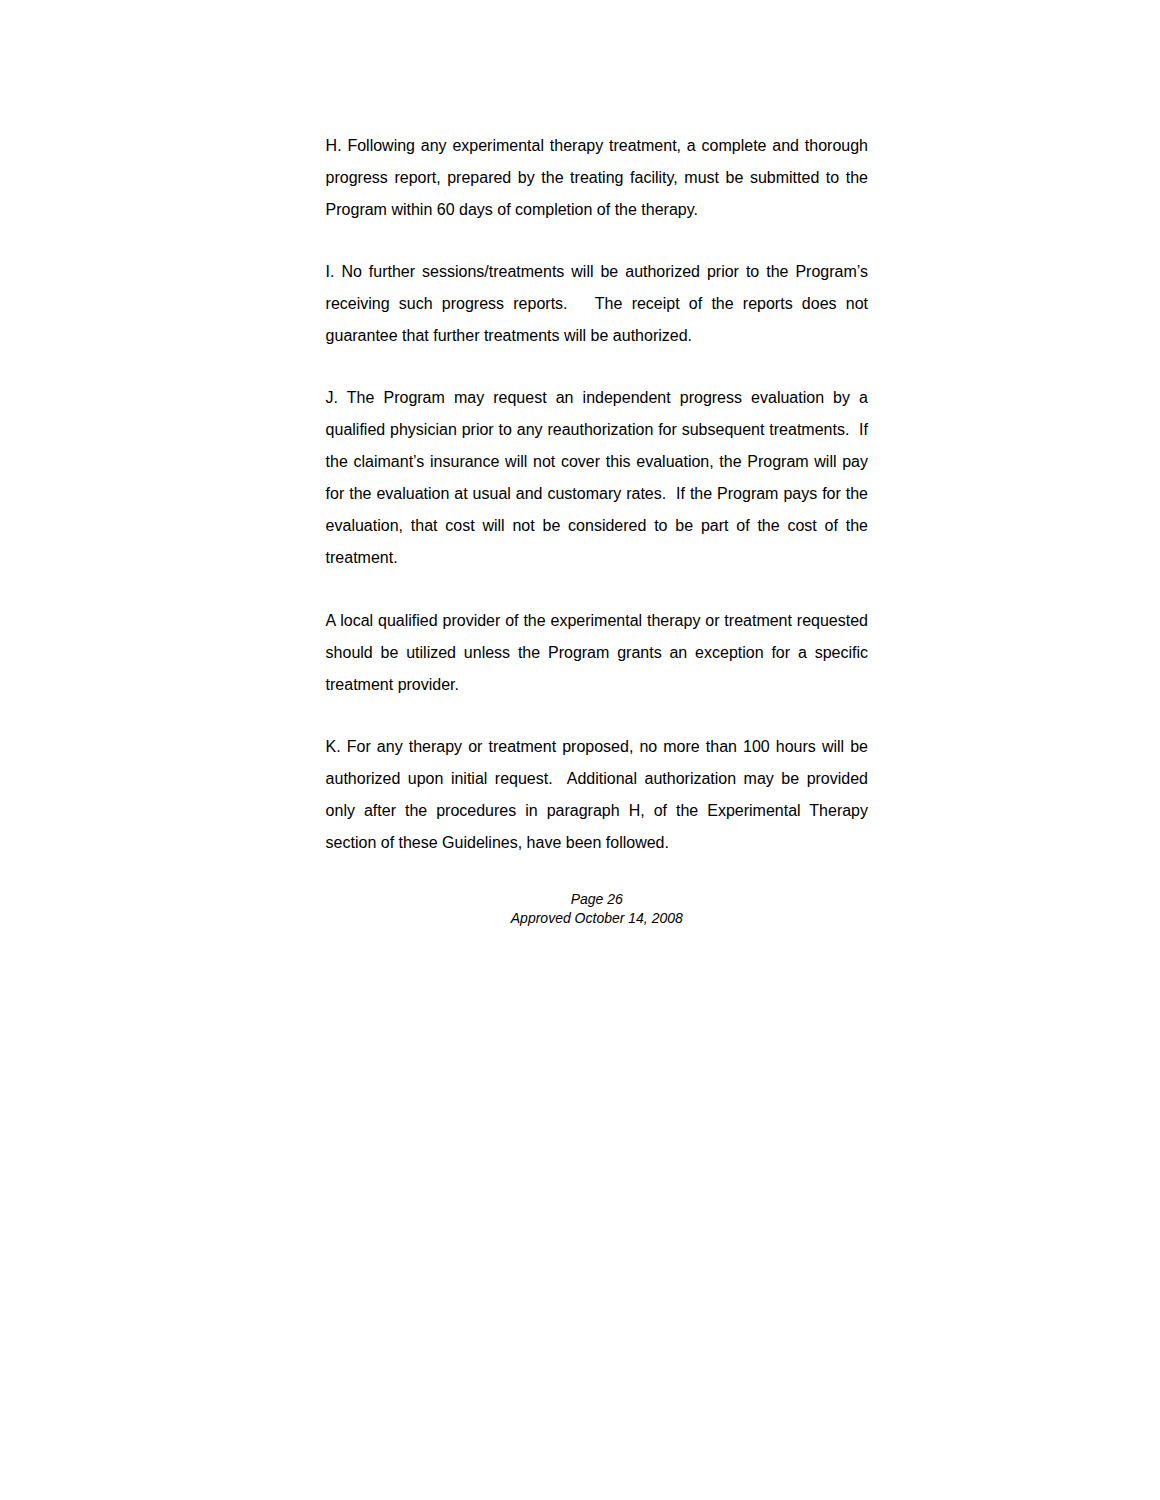H. Following any experimental therapy treatment, a complete and thorough progress report, prepared by the treating facility, must be submitted to the Program within 60 days of completion of the therapy.
I. No further sessions/treatments will be authorized prior to the Program’s receiving such progress reports. The receipt of the reports does not guarantee that further treatments will be authorized.
J. The Program may request an independent progress evaluation by a qualified physician prior to any reauthorization for subsequent treatments. If the claimant’s insurance will not cover this evaluation, the Program will pay for the evaluation at usual and customary rates. If the Program pays for the evaluation, that cost will not be considered to be part of the cost of the treatment.
A local qualified provider of the experimental therapy or treatment requested should be utilized unless the Program grants an exception for a specific treatment provider.
K. For any therapy or treatment proposed, no more than 100 hours will be authorized upon initial request. Additional authorization may be provided only after the procedures in paragraph H, of the Experimental Therapy section of these Guidelines, have been followed.
Page 26
Approved October 14, 2008